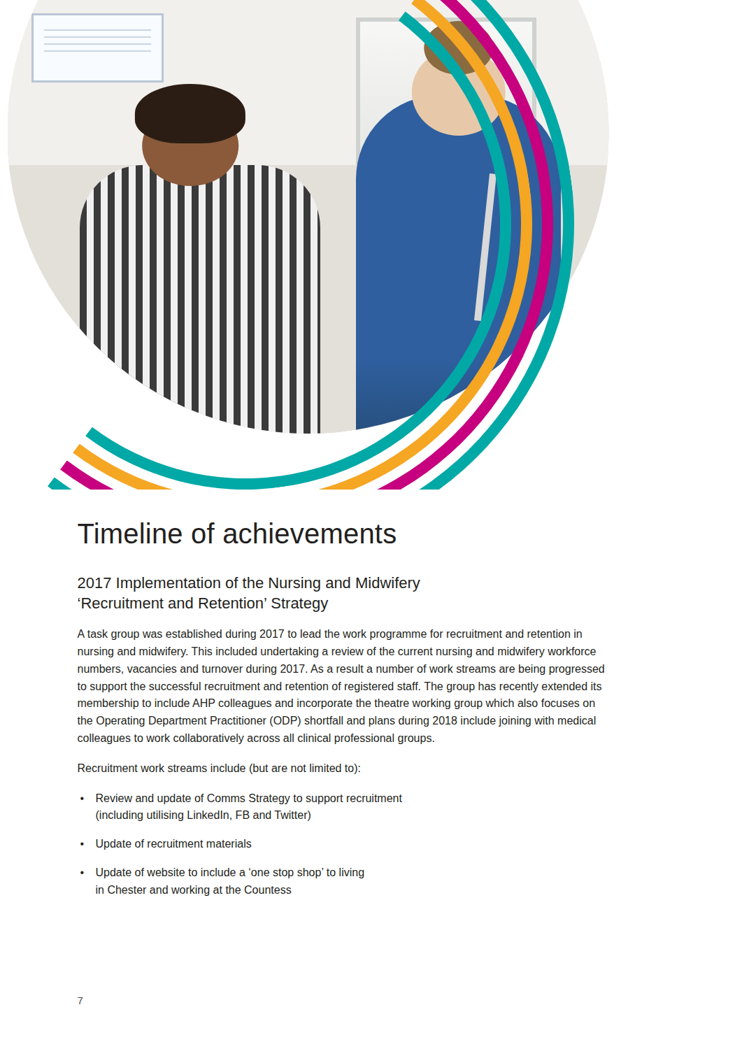Timeline of achievements
2017 Implementation of the Nursing and Midwifery
‘Recruitment and Retention’ Strategy
A task group was established during 2017 to lead the work programme for recruitment and retention in nursing and midwifery. This included undertaking a review of the current nursing and midwifery workforce numbers, vacancies and turnover during 2017. As a result a number of work streams are being progressed to support the successful recruitment and retention of registered staff. The group has recently extended its membership to include AHP colleagues and incorporate the theatre working group which also focuses on the Operating Department Practitioner (ODP) shortfall and plans during 2018 include joining with medical colleagues to work collaboratively across all clinical professional groups.
Recruitment work streams include (but are not limited to):
Review and update of Comms Strategy to support recruitment
(including utilising LinkedIn, FB and Twitter)
Update of recruitment materials
Update of website to include a ‘one stop shop’ to living
in Chester and working at the Countess
7